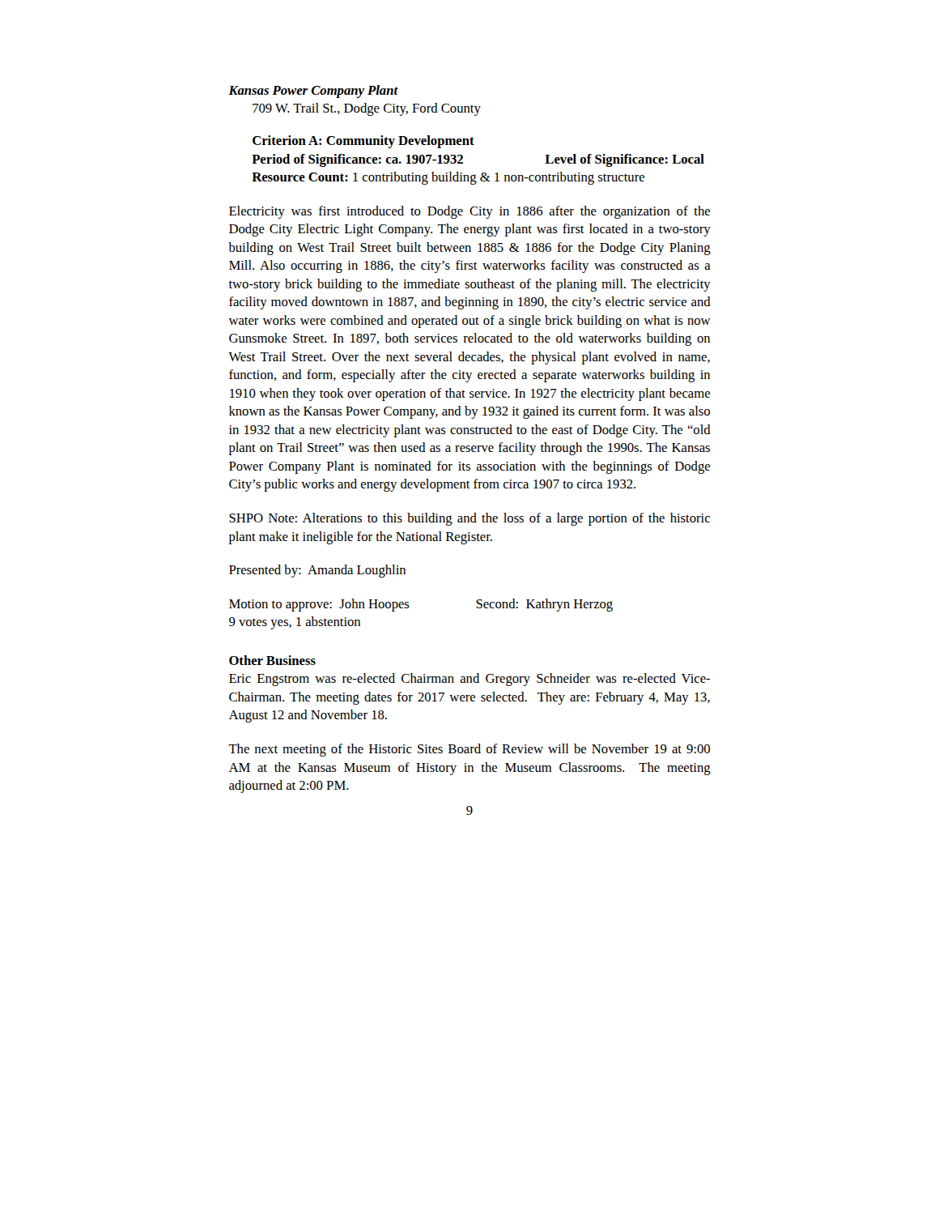Kansas Power Company Plant
709 W. Trail St., Dodge City, Ford County
Criterion A: Community Development
Period of Significance: ca. 1907-1932 Level of Significance: Local
Resource Count: 1 contributing building & 1 non-contributing structure
Electricity was first introduced to Dodge City in 1886 after the organization of the Dodge City Electric Light Company. The energy plant was first located in a two-story building on West Trail Street built between 1885 & 1886 for the Dodge City Planing Mill. Also occurring in 1886, the city’s first waterworks facility was constructed as a two-story brick building to the immediate southeast of the planing mill. The electricity facility moved downtown in 1887, and beginning in 1890, the city’s electric service and water works were combined and operated out of a single brick building on what is now Gunsmoke Street. In 1897, both services relocated to the old waterworks building on West Trail Street. Over the next several decades, the physical plant evolved in name, function, and form, especially after the city erected a separate waterworks building in 1910 when they took over operation of that service. In 1927 the electricity plant became known as the Kansas Power Company, and by 1932 it gained its current form. It was also in 1932 that a new electricity plant was constructed to the east of Dodge City. The “old plant on Trail Street” was then used as a reserve facility through the 1990s. The Kansas Power Company Plant is nominated for its association with the beginnings of Dodge City’s public works and energy development from circa 1907 to circa 1932.
SHPO Note: Alterations to this building and the loss of a large portion of the historic plant make it ineligible for the National Register.
Presented by: Amanda Loughlin
Motion to approve: John HoopesSecond: Kathryn Herzog
9 votes yes, 1 abstention
Other Business
Eric Engstrom was re-elected Chairman and Gregory Schneider was re-elected Vice-Chairman. The meeting dates for 2017 were selected. They are: February 4, May 13, August 12 and November 18.
The next meeting of the Historic Sites Board of Review will be November 19 at 9:00 AM at the Kansas Museum of History in the Museum Classrooms. The meeting adjourned at 2:00 PM.
9